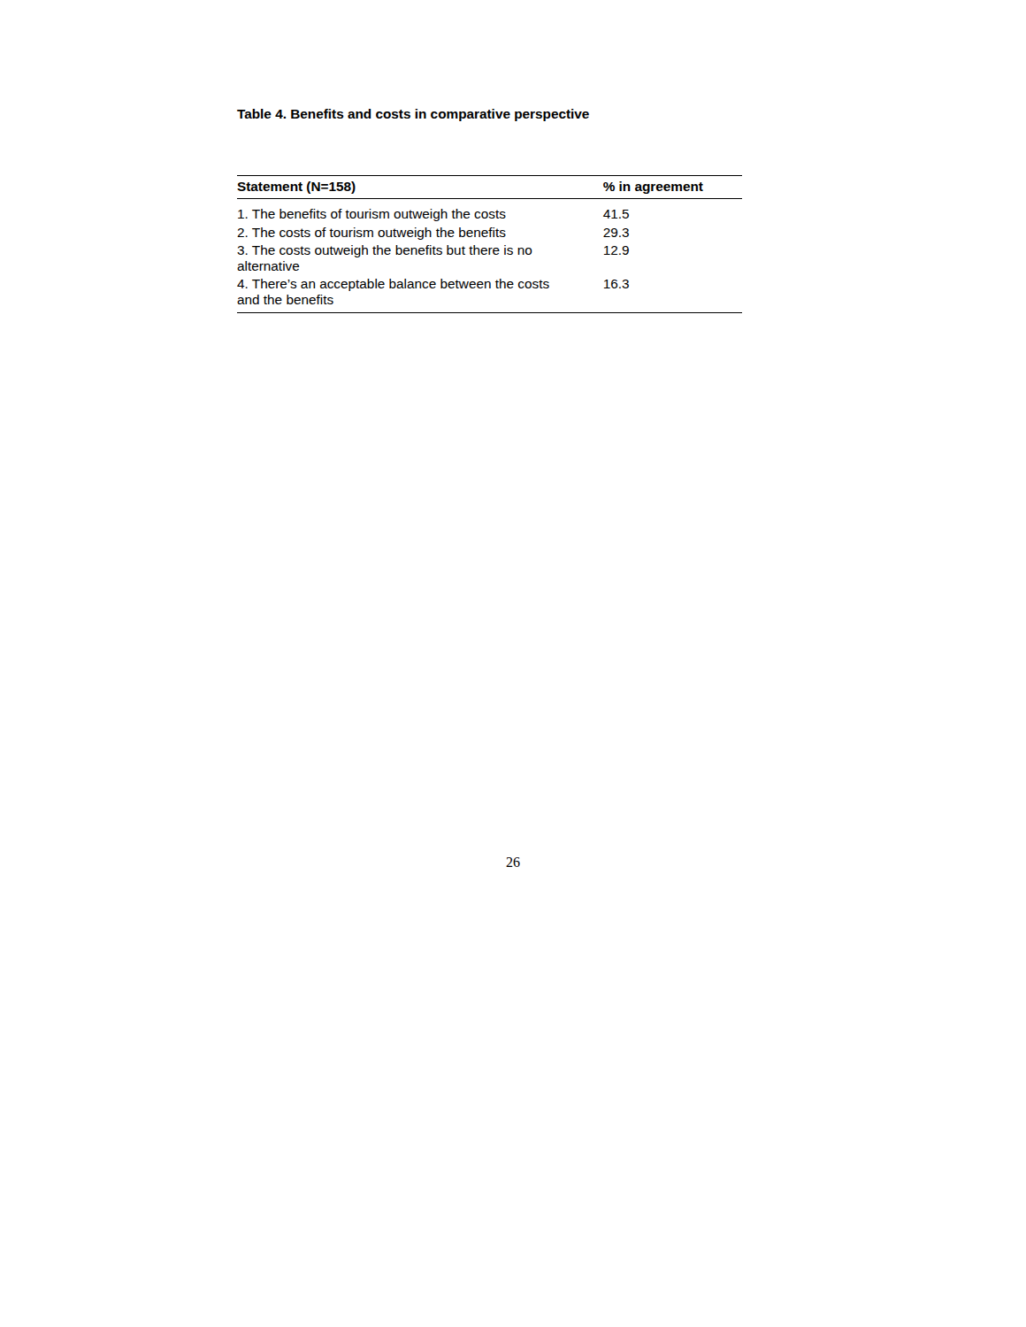Table 4. Benefits and costs in comparative perspective
| Statement (N=158) | % in agreement |
| --- | --- |
| 1. The benefits of tourism outweigh the costs | 41.5 |
| 2. The costs of tourism outweigh the benefits | 29.3 |
| 3. The costs outweigh the benefits but there is no alternative | 12.9 |
| 4. There’s an acceptable balance between the costs and the benefits | 16.3 |
26